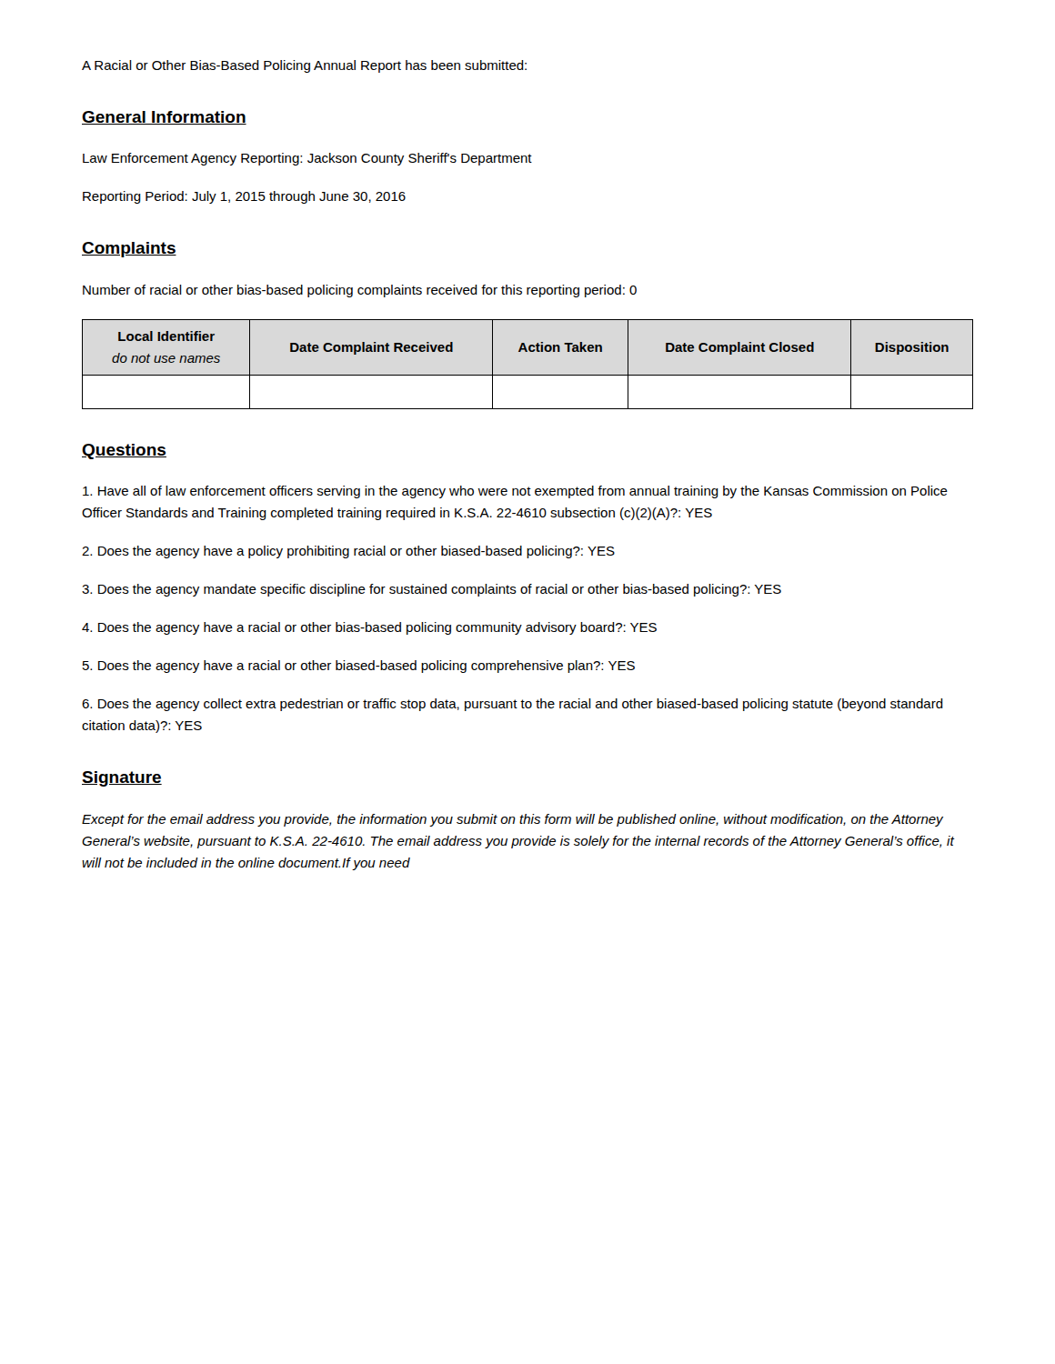A Racial or Other Bias-Based Policing Annual Report has been submitted:
General Information
Law Enforcement Agency Reporting: Jackson County Sheriff's Department
Reporting Period: July 1, 2015 through June 30, 2016
Complaints
Number of racial or other bias-based policing complaints received for this reporting period: 0
| Local Identifier do not use names | Date Complaint Received | Action Taken | Date Complaint Closed | Disposition |
| --- | --- | --- | --- | --- |
Questions
1. Have all of law enforcement officers serving in the agency who were not exempted from annual training by the Kansas Commission on Police Officer Standards and Training completed training required in K.S.A. 22-4610 subsection (c)(2)(A)?: YES
2. Does the agency have a policy prohibiting racial or other biased-based policing?: YES
3. Does the agency mandate specific discipline for sustained complaints of racial or other bias-based policing?: YES
4. Does the agency have a racial or other bias-based policing community advisory board?: YES
5. Does the agency have a racial or other biased-based policing comprehensive plan?: YES
6. Does the agency collect extra pedestrian or traffic stop data, pursuant to the racial and other biased-based policing statute (beyond standard citation data)?: YES
Signature
Except for the email address you provide, the information you submit on this form will be published online, without modification, on the Attorney General’s website, pursuant to K.S.A. 22-4610. The email address you provide is solely for the internal records of the Attorney General’s office, it will not be included in the online document.If you need